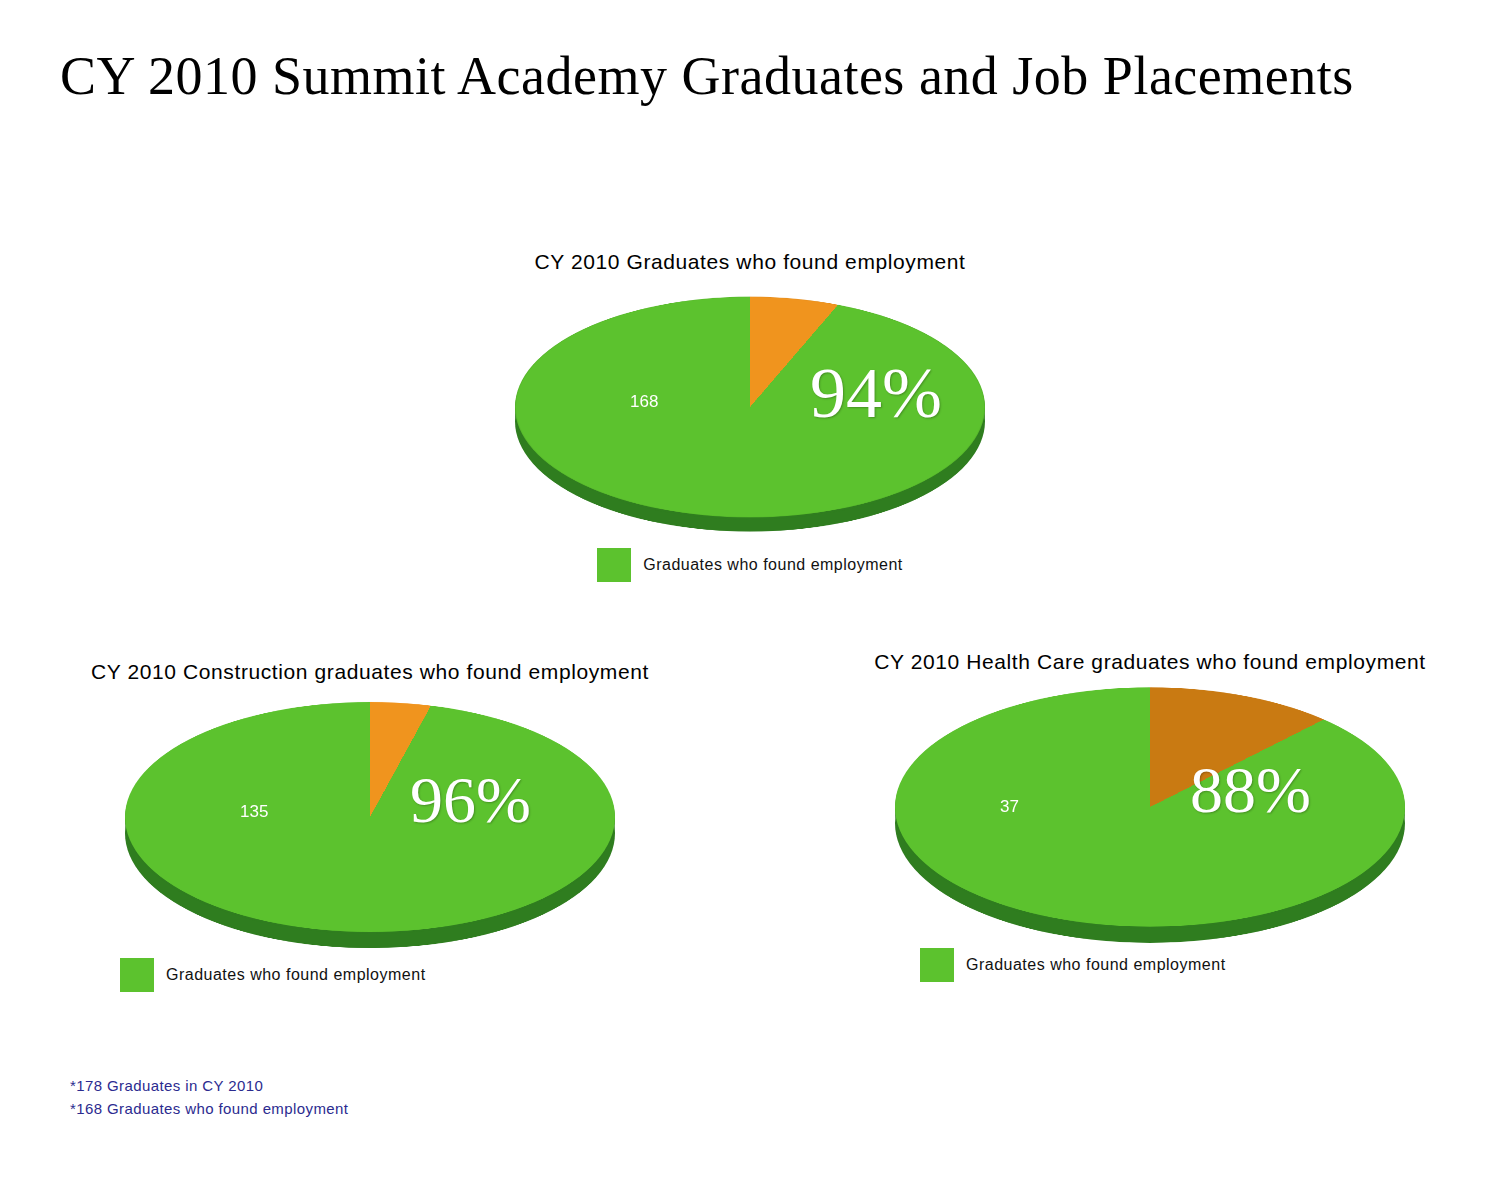CY 2010 Summit Academy Graduates and Job Placements
CY 2010 Graduates who found employment
168
94%
Graduates who found employment
CY 2010 Construction graduates who found employment
135
96%
Graduates who found employment
CY 2010 Health Care graduates who found employment
37
88%
Graduates who found employment
*178 Graduates in CY 2010
*168 Graduates who found employment